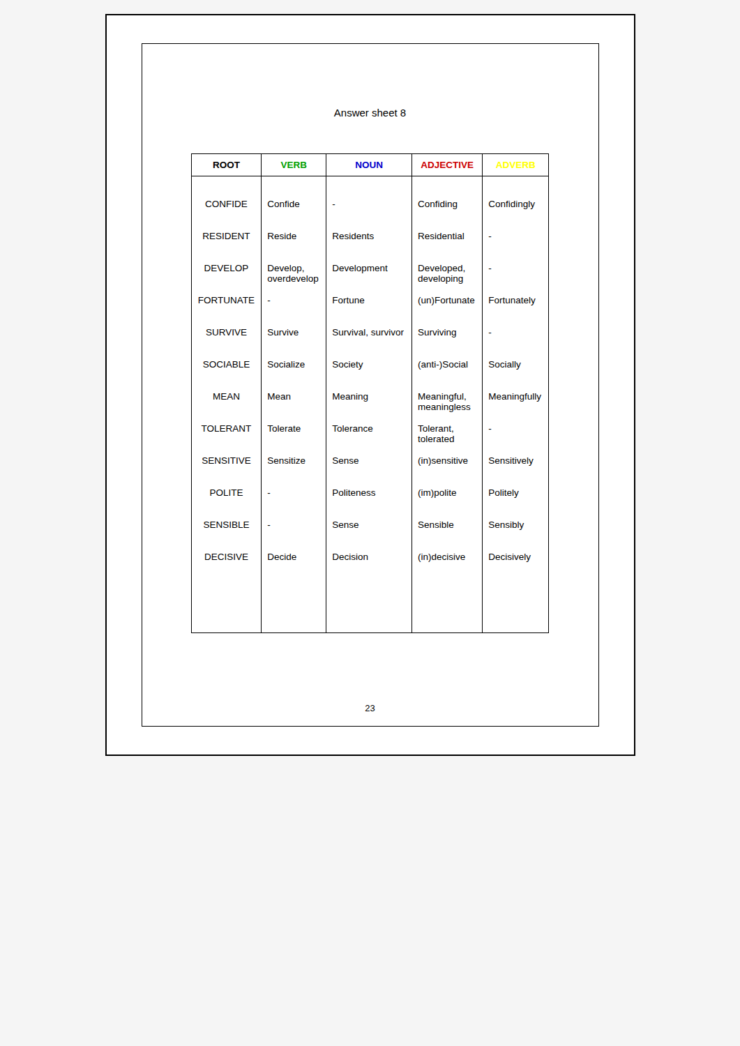Answer sheet 8
| ROOT | VERB | NOUN | ADJECTIVE | ADVERB |
| --- | --- | --- | --- | --- |
| CONFIDE | Confide | - | Confiding | Confidingly |
| RESIDENT | Reside | Residents | Residential | - |
| DEVELOP | Develop, overdevelop | Development | Developed, developing | - |
| FORTUNATE | - | Fortune | (un)Fortunate | Fortunately |
| SURVIVE | Survive | Survival, survivor | Surviving | - |
| SOCIABLE | Socialize | Society | (anti-)Social | Socially |
| MEAN | Mean | Meaning | Meaningful, meaningless | Meaningfully |
| TOLERANT | Tolerate | Tolerance | Tolerant, tolerated | - |
| SENSITIVE | Sensitize | Sense | (in)sensitive | Sensitively |
| POLITE | - | Politeness | (im)polite | Politely |
| SENSIBLE | - | Sense | Sensible | Sensibly |
| DECISIVE | Decide | Decision | (in)decisive | Decisively |
23